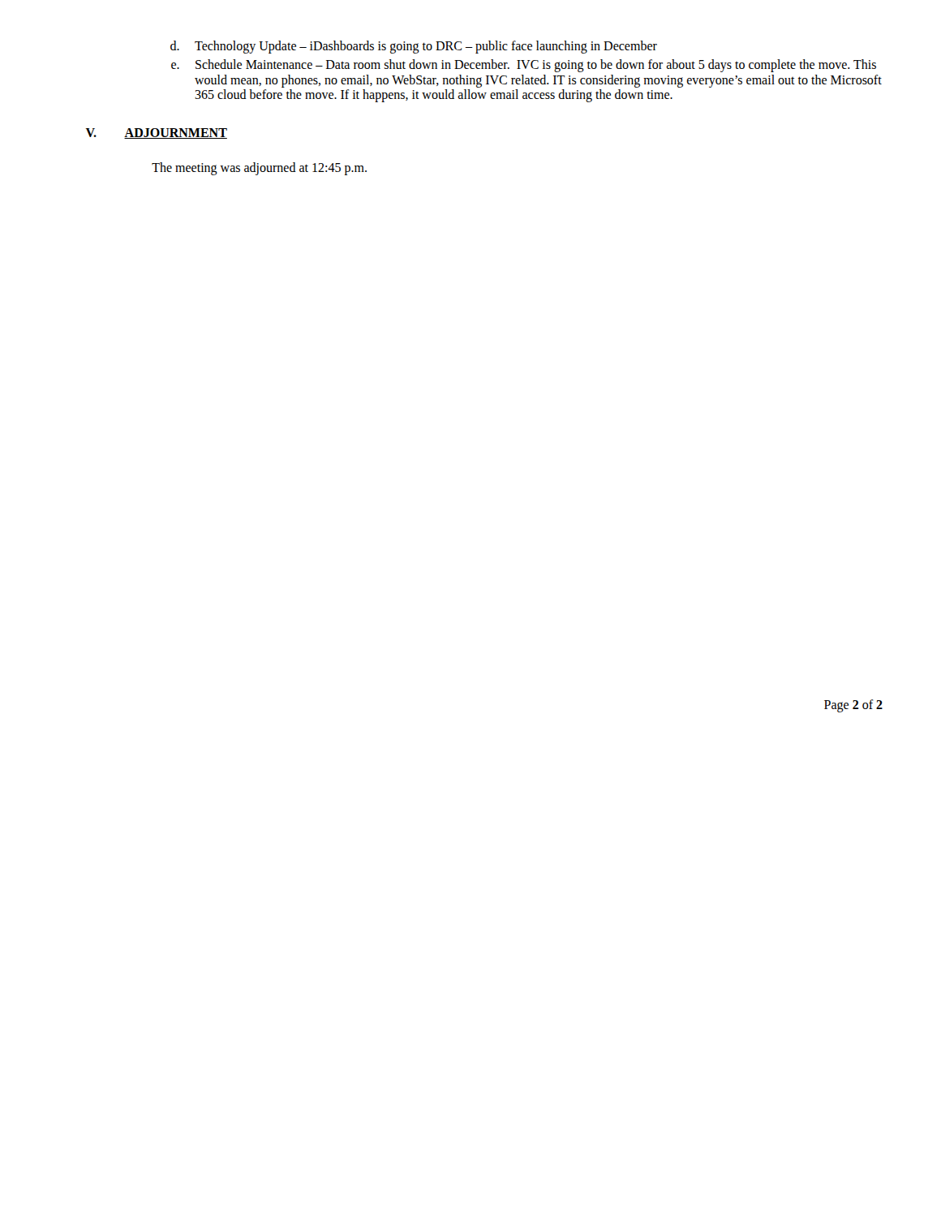Technology Update – iDashboards is going to DRC – public face launching in December
Schedule Maintenance – Data room shut down in December. IVC is going to be down for about 5 days to complete the move. This would mean, no phones, no email, no WebStar, nothing IVC related. IT is considering moving everyone’s email out to the Microsoft 365 cloud before the move. If it happens, it would allow email access during the down time.
V. ADJOURNMENT
The meeting was adjourned at 12:45 p.m.
Page 2 of 2